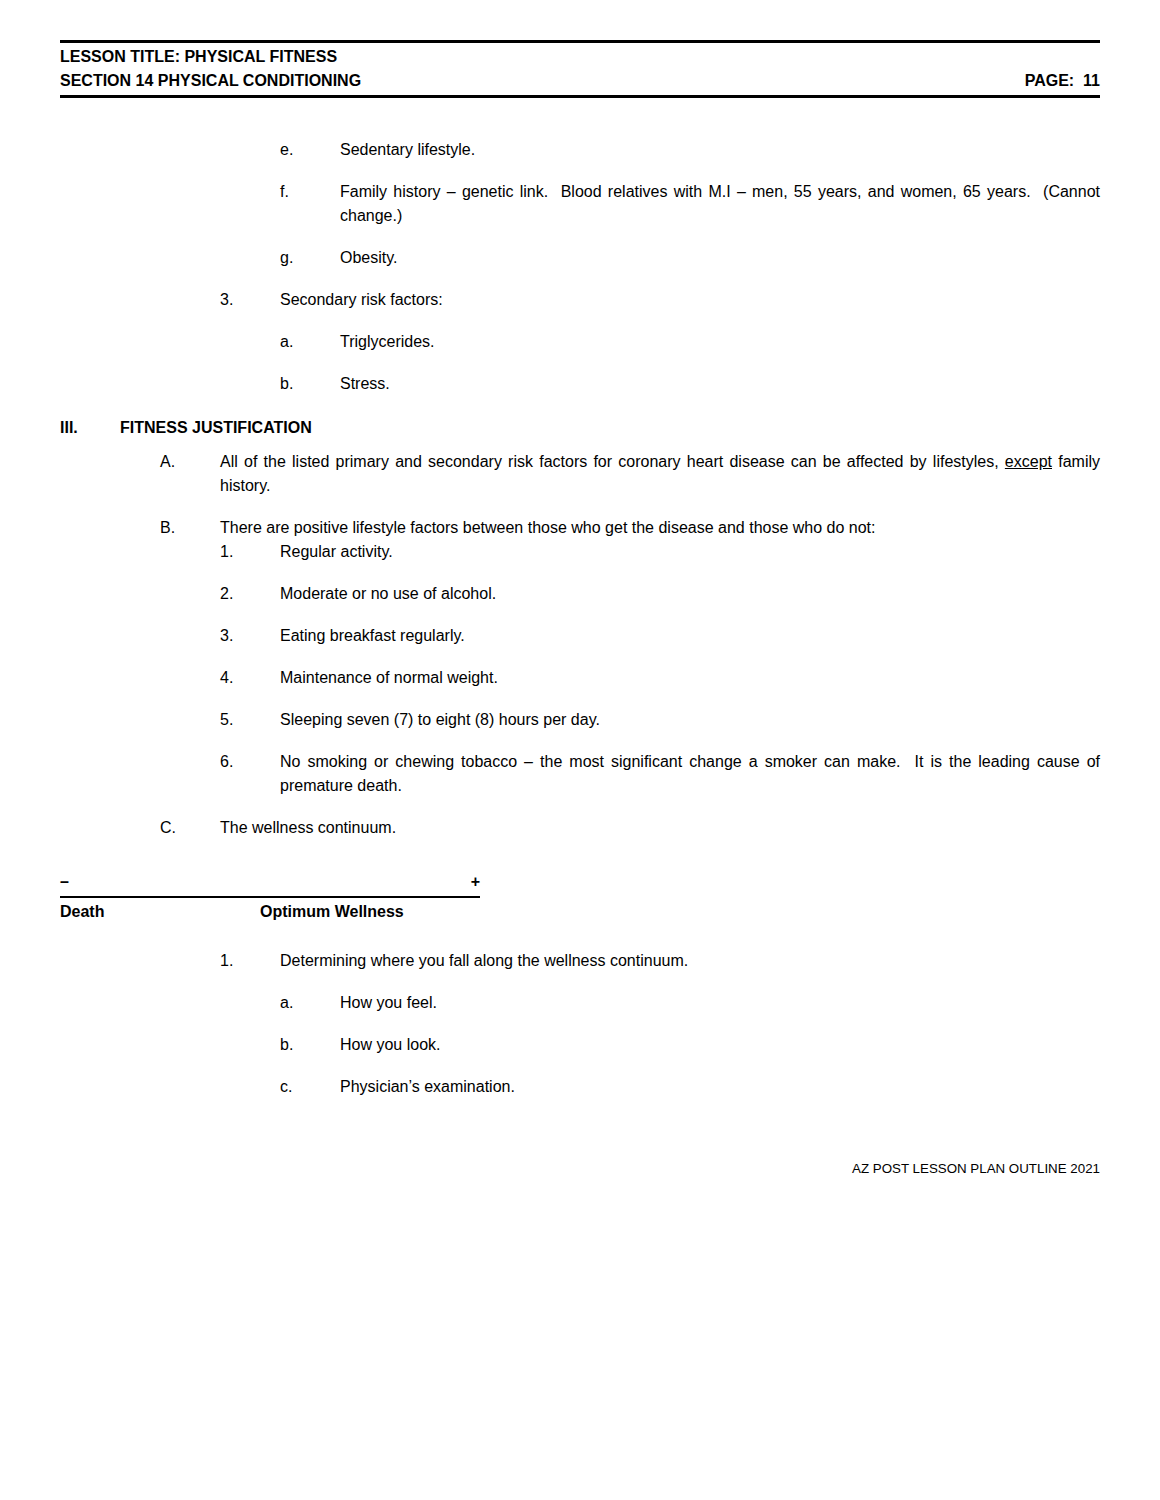LESSON TITLE: PHYSICAL FITNESS
SECTION 14 PHYSICAL CONDITIONING PAGE: 11
e.
Sedentary lifestyle.
f.
Family history – genetic link. Blood relatives with M.I – men, 55 years, and women, 65 years. (Cannot change.)
g.
Obesity.
3.
Secondary risk factors:
a.
Triglycerides.
b.
Stress.
III. FITNESS JUSTIFICATION
A.
All of the listed primary and secondary risk factors for coronary heart disease can be affected by lifestyles, except family history.
B.
There are positive lifestyle factors between those who get the disease and those who do not:
1.
Regular activity.
2.
Moderate or no use of alcohol.
3.
Eating breakfast regularly.
4.
Maintenance of normal weight.
5.
Sleeping seven (7) to eight (8) hours per day.
6.
No smoking or chewing tobacco – the most significant change a smoker can make. It is the leading cause of premature death.
C.
The wellness continuum.
– +
Death Optimum Wellness
1.
Determining where you fall along the wellness continuum.
a.
How you feel.
b.
How you look.
c.
Physician’s examination.
AZ POST LESSON PLAN OUTLINE 2021